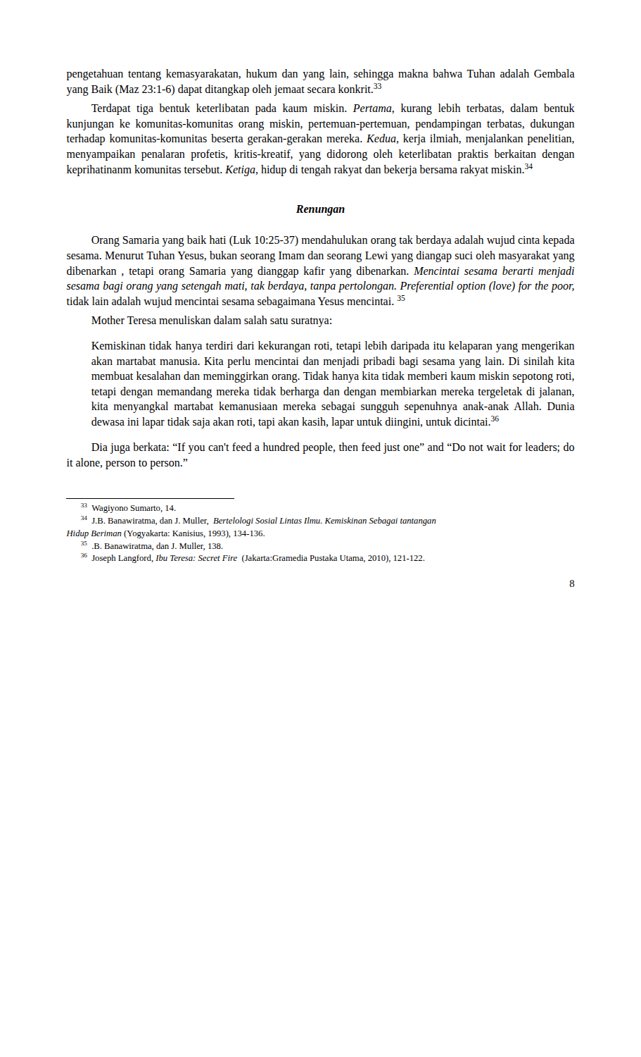pengetahuan tentang kemasyarakatan, hukum dan yang lain, sehingga makna bahwa Tuhan adalah Gembala yang Baik (Maz 23:1-6) dapat ditangkap oleh jemaat secara konkrit.33
Terdapat tiga bentuk keterlibatan pada kaum miskin. Pertama, kurang lebih terbatas, dalam bentuk kunjungan ke komunitas-komunitas orang miskin, pertemuan-pertemuan, pendampingan terbatas, dukungan terhadap komunitas-komunitas beserta gerakan-gerakan mereka. Kedua, kerja ilmiah, menjalankan penelitian, menyampaikan penalaran profetis, kritis-kreatif, yang didorong oleh keterlibatan praktis berkaitan dengan keprihatinanm komunitas tersebut. Ketiga, hidup di tengah rakyat dan bekerja bersama rakyat miskin.34
Renungan
Orang Samaria yang baik hati (Luk 10:25-37) mendahulukan orang tak berdaya adalah wujud cinta kepada sesama. Menurut Tuhan Yesus, bukan seorang Imam dan seorang Lewi yang diangap suci oleh masyarakat yang dibenarkan , tetapi orang Samaria yang dianggap kafir yang dibenarkan. Mencintai sesama berarti menjadi sesama bagi orang yang setengah mati, tak berdaya, tanpa pertolongan. Preferential option (love) for the poor, tidak lain adalah wujud mencintai sesama sebagaimana Yesus mencintai. 35
Mother Teresa menuliskan dalam salah satu suratnya:
Kemiskinan tidak hanya terdiri dari kekurangan roti, tetapi lebih daripada itu kelaparan yang mengerikan akan martabat manusia. Kita perlu mencintai dan menjadi pribadi bagi sesama yang lain. Di sinilah kita membuat kesalahan dan meminggirkan orang. Tidak hanya kita tidak memberi kaum miskin sepotong roti, tetapi dengan memandang mereka tidak berharga dan dengan membiarkan mereka tergeletak di jalanan, kita menyangkal martabat kemanusiaan mereka sebagai sungguh sepenuhnya anak-anak Allah. Dunia dewasa ini lapar tidak saja akan roti, tapi akan kasih, lapar untuk diingini, untuk dicintai.36
Dia juga berkata: “If you can't feed a hundred people, then feed just one” and “Do not wait for leaders; do it alone, person to person.”
33 Wagiyono Sumarto, 14.
34 J.B. Banawiratma, dan J. Muller, Bertelologi Sosial Lintas Ilmu. Kemiskinan Sebagai tantangan
Hidup Beriman (Yogyakarta: Kanisius, 1993), 134-136.
35 .B. Banawiratma, dan J. Muller, 138.
36 Joseph Langford, Ibu Teresa: Secret Fire (Jakarta:Gramedia Pustaka Utama, 2010), 121-122.
8